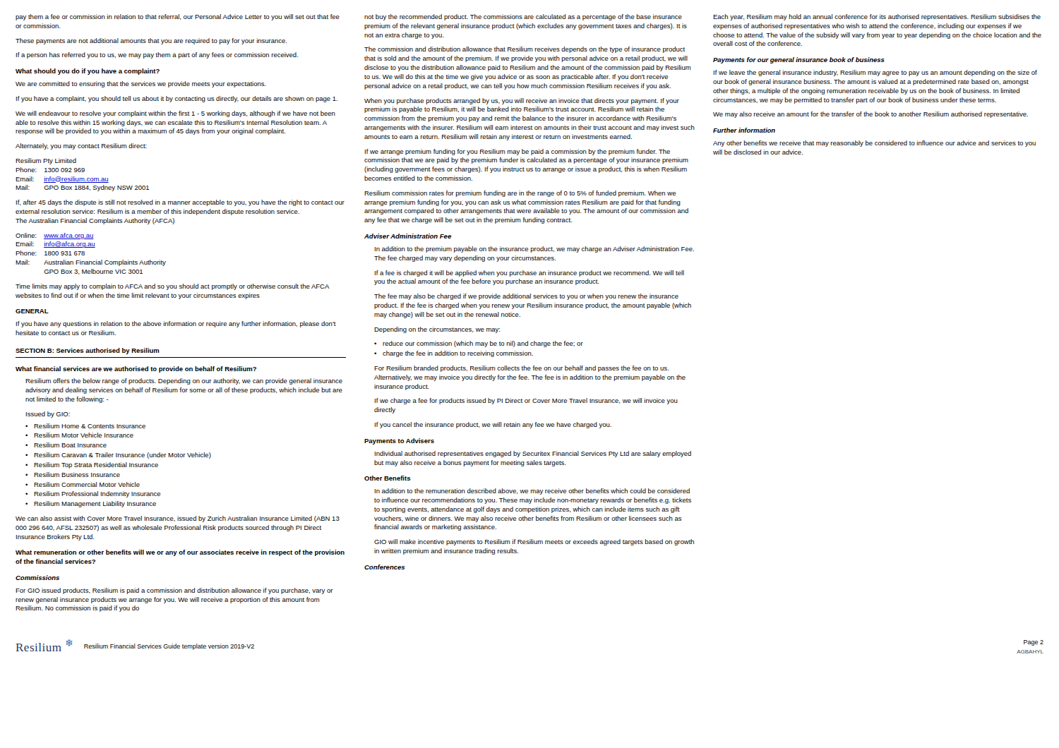pay them a fee or commission in relation to that referral, our Personal Advice Letter to you will set out that fee or commission.
These payments are not additional amounts that you are required to pay for your insurance.
If a person has referred you to us, we may pay them a part of any fees or commission received.
What should you do if you have a complaint?
We are committed to ensuring that the services we provide meets your expectations.
If you have a complaint, you should tell us about it by contacting us directly, our details are shown on page 1.
We will endeavour to resolve your complaint within the first 1 - 5 working days, although if we have not been able to resolve this within 15 working days, we can escalate this to Resilium's Internal Resolution team. A response will be provided to you within a maximum of 45 days from your original complaint.
Alternately, you may contact Resilium direct:
| Resilium Pty Limited |
| Phone: | 1300 092 969 |
| Email: | info@resilium.com.au |
| Mail: | GPO Box 1884, Sydney NSW 2001 |
If, after 45 days the dispute is still not resolved in a manner acceptable to you, you have the right to contact our external resolution service: Resilium is a member of this independent dispute resolution service.
The Australian Financial Complaints Authority (AFCA)
| Online: | www.afca.org.au |
| Email: | info@afca.org.au |
| Phone: | 1800 931 678 |
| Mail: | Australian Financial Complaints Authority GPO Box 3, Melbourne VIC 3001 |
Time limits may apply to complain to AFCA and so you should act promptly or otherwise consult the AFCA websites to find out if or when the time limit relevant to your circumstances expires
GENERAL
If you have any questions in relation to the above information or require any further information, please don't hesitate to contact us or Resilium.
SECTION B: Services authorised by Resilium
What financial services are we authorised to provide on behalf of Resilium?
Resilium offers the below range of products. Depending on our authority, we can provide general insurance advisory and dealing services on behalf of Resilium for some or all of these products, which include but are not limited to the following: -
Issued by GIO:
Resilium Home & Contents Insurance
Resilium Motor Vehicle Insurance
Resilium Boat Insurance
Resilium Caravan & Trailer Insurance (under Motor Vehicle)
Resilium Top Strata Residential Insurance
Resilium Business Insurance
Resilium Commercial Motor Vehicle
Resilium Professional Indemnity Insurance
Resilium Management Liability Insurance
We can also assist with Cover More Travel Insurance, issued by Zurich Australian Insurance Limited (ABN 13 000 296 640, AFSL 232507) as well as wholesale Professional Risk products sourced through PI Direct Insurance Brokers Pty Ltd.
What remuneration or other benefits will we or any of our associates receive in respect of the provision of the financial services?
Commissions
For GIO issued products, Resilium is paid a commission and distribution allowance if you purchase, vary or renew general insurance products we arrange for you. We will receive a proportion of this amount from Resilium. No commission is paid if you do
not buy the recommended product. The commissions are calculated as a percentage of the base insurance premium of the relevant general insurance product (which excludes any government taxes and charges). It is not an extra charge to you.
The commission and distribution allowance that Resilium receives depends on the type of insurance product that is sold and the amount of the premium. If we provide you with personal advice on a retail product, we will disclose to you the distribution allowance paid to Resilium and the amount of the commission paid by Resilium to us. We will do this at the time we give you advice or as soon as practicable after. If you don't receive personal advice on a retail product, we can tell you how much commission Resilium receives if you ask.
When you purchase products arranged by us, you will receive an invoice that directs your payment. If your premium is payable to Resilium, it will be banked into Resilium's trust account. Resilium will retain the commission from the premium you pay and remit the balance to the insurer in accordance with Resilium's arrangements with the insurer. Resilium will earn interest on amounts in their trust account and may invest such amounts to earn a return. Resilium will retain any interest or return on investments earned.
If we arrange premium funding for you Resilium may be paid a commission by the premium funder. The commission that we are paid by the premium funder is calculated as a percentage of your insurance premium (including government fees or charges). If you instruct us to arrange or issue a product, this is when Resilium becomes entitled to the commission.
Resilium commission rates for premium funding are in the range of 0 to 5% of funded premium. When we arrange premium funding for you, you can ask us what commission rates Resilium are paid for that funding arrangement compared to other arrangements that were available to you. The amount of our commission and any fee that we charge will be set out in the premium funding contract.
Adviser Administration Fee
In addition to the premium payable on the insurance product, we may charge an Adviser Administration Fee. The fee charged may vary depending on your circumstances.
If a fee is charged it will be applied when you purchase an insurance product we recommend. We will tell you the actual amount of the fee before you purchase an insurance product.
The fee may also be charged if we provide additional services to you or when you renew the insurance product. If the fee is charged when you renew your Resilium insurance product, the amount payable (which may change) will be set out in the renewal notice.
Depending on the circumstances, we may:
reduce our commission (which may be to nil) and charge the fee; or
charge the fee in addition to receiving commission.
For Resilium branded products, Resilium collects the fee on our behalf and passes the fee on to us. Alternatively, we may invoice you directly for the fee. The fee is in addition to the premium payable on the insurance product.
If we charge a fee for products issued by PI Direct or Cover More Travel Insurance, we will invoice you directly
If you cancel the insurance product, we will retain any fee we have charged you.
Payments to Advisers
Individual authorised representatives engaged by Securitex Financial Services Pty Ltd are salary employed but may also receive a bonus payment for meeting sales targets.
Other Benefits
In addition to the remuneration described above, we may receive other benefits which could be considered to influence our recommendations to you. These may include non-monetary rewards or benefits e.g. tickets to sporting events, attendance at golf days and competition prizes, which can include items such as gift vouchers, wine or dinners. We may also receive other benefits from Resilium or other licensees such as financial awards or marketing assistance.
GIO will make incentive payments to Resilium if Resilium meets or exceeds agreed targets based on growth in written premium and insurance trading results.
Conferences
Each year, Resilium may hold an annual conference for its authorised representatives. Resilium subsidises the expenses of authorised representatives who wish to attend the conference, including our expenses if we choose to attend. The value of the subsidy will vary from year to year depending on the choice location and the overall cost of the conference.
Payments for our general insurance book of business
If we leave the general insurance industry, Resilium may agree to pay us an amount depending on the size of our book of general insurance business. The amount is valued at a predetermined rate based on, amongst other things, a multiple of the ongoing remuneration receivable by us on the book of business. In limited circumstances, we may be permitted to transfer part of our book of business under these terms.
We may also receive an amount for the transfer of the book to another Resilium authorised representative.
Further information
Any other benefits we receive that may reasonably be considered to influence our advice and services to you will be disclosed in our advice.
Resilium ❄ Resilium Financial Services Guide template version 2019-V2
Page 2
AGBAHYL